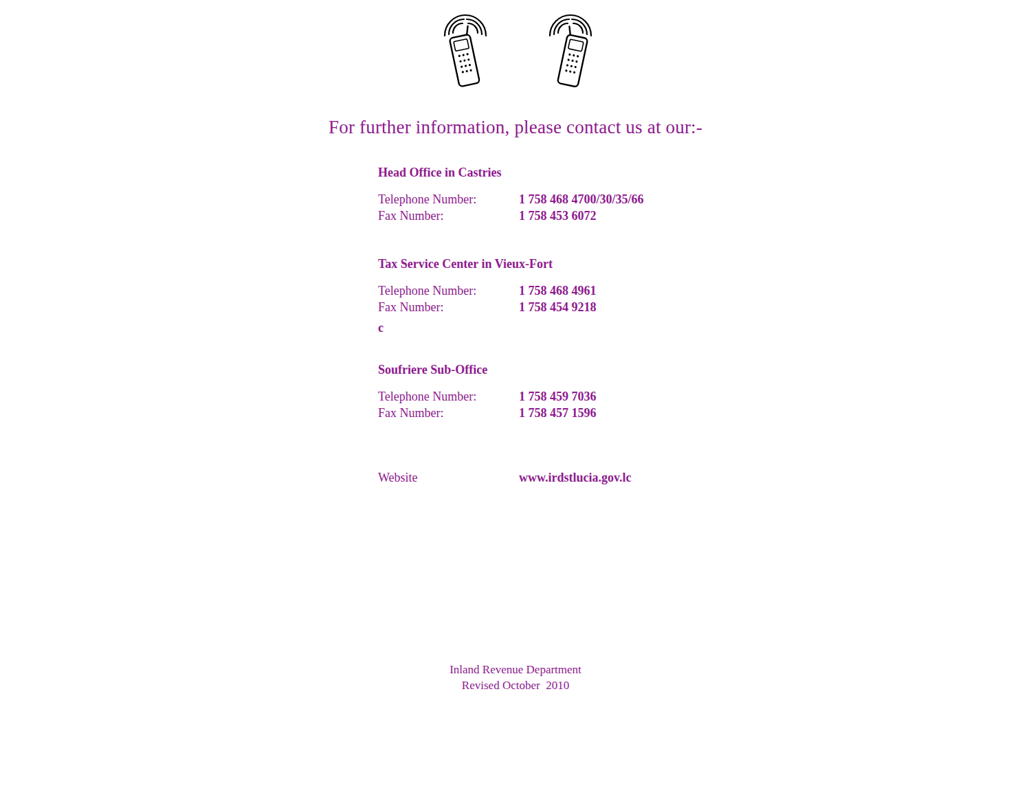For further information, please contact us at our:-
Head Office in Castries
| Telephone Number: | 1 758 468 4700/30/35/66 |
| Fax Number: | 1 758 453 6072 |
Tax Service Center in Vieux-Fort
| Telephone Number: | 1 758 468 4961 |
| Fax Number: | 1 758 454 9218 |
c
Soufriere Sub-Office
| Telephone Number: | 1 758 459 7036 |
| Fax Number: | 1 758 457 1596 |
| Website | www.irdstlucia.gov.lc |
Inland Revenue Department
Revised October 2010